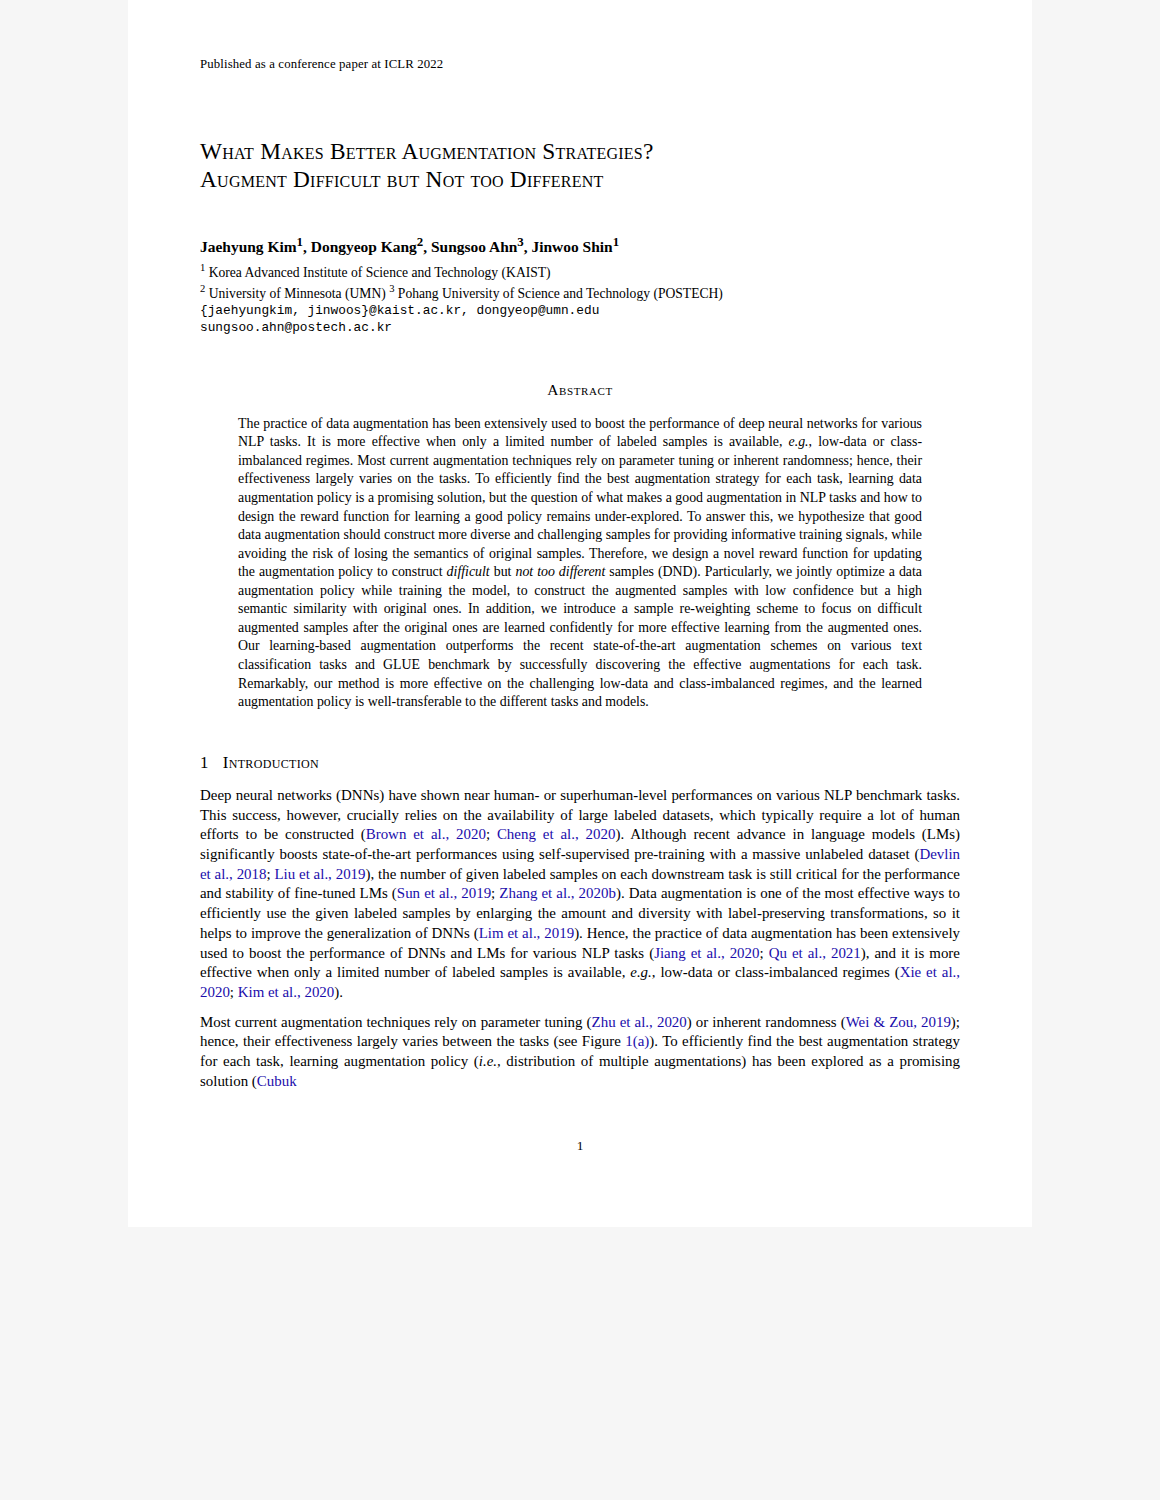Published as a conference paper at ICLR 2022
What Makes Better Augmentation Strategies?
Augment Difficult but Not too Different
Jaehyung Kim1, Dongyeop Kang2, Sungsoo Ahn3, Jinwoo Shin1
1 Korea Advanced Institute of Science and Technology (KAIST)
2 University of Minnesota (UMN) 3 Pohang University of Science and Technology (POSTECH)
{jaehyungkim, jinwoos}@kaist.ac.kr, dongyeop@umn.edu
sungsoo.ahn@postech.ac.kr
Abstract
The practice of data augmentation has been extensively used to boost the performance of deep neural networks for various NLP tasks. It is more effective when only a limited number of labeled samples is available, e.g., low-data or class-imbalanced regimes. Most current augmentation techniques rely on parameter tuning or inherent randomness; hence, their effectiveness largely varies on the tasks. To efficiently find the best augmentation strategy for each task, learning data augmentation policy is a promising solution, but the question of what makes a good augmentation in NLP tasks and how to design the reward function for learning a good policy remains under-explored. To answer this, we hypothesize that good data augmentation should construct more diverse and challenging samples for providing informative training signals, while avoiding the risk of losing the semantics of original samples. Therefore, we design a novel reward function for updating the augmentation policy to construct difficult but not too different samples (DND). Particularly, we jointly optimize a data augmentation policy while training the model, to construct the augmented samples with low confidence but a high semantic similarity with original ones. In addition, we introduce a sample re-weighting scheme to focus on difficult augmented samples after the original ones are learned confidently for more effective learning from the augmented ones. Our learning-based augmentation outperforms the recent state-of-the-art augmentation schemes on various text classification tasks and GLUE benchmark by successfully discovering the effective augmentations for each task. Remarkably, our method is more effective on the challenging low-data and class-imbalanced regimes, and the learned augmentation policy is well-transferable to the different tasks and models.
1 Introduction
Deep neural networks (DNNs) have shown near human- or superhuman-level performances on various NLP benchmark tasks. This success, however, crucially relies on the availability of large labeled datasets, which typically require a lot of human efforts to be constructed (Brown et al., 2020; Cheng et al., 2020). Although recent advance in language models (LMs) significantly boosts state-of-the-art performances using self-supervised pre-training with a massive unlabeled dataset (Devlin et al., 2018; Liu et al., 2019), the number of given labeled samples on each downstream task is still critical for the performance and stability of fine-tuned LMs (Sun et al., 2019; Zhang et al., 2020b). Data augmentation is one of the most effective ways to efficiently use the given labeled samples by enlarging the amount and diversity with label-preserving transformations, so it helps to improve the generalization of DNNs (Lim et al., 2019). Hence, the practice of data augmentation has been extensively used to boost the performance of DNNs and LMs for various NLP tasks (Jiang et al., 2020; Qu et al., 2021), and it is more effective when only a limited number of labeled samples is available, e.g., low-data or class-imbalanced regimes (Xie et al., 2020; Kim et al., 2020).
Most current augmentation techniques rely on parameter tuning (Zhu et al., 2020) or inherent randomness (Wei & Zou, 2019); hence, their effectiveness largely varies between the tasks (see Figure 1(a)). To efficiently find the best augmentation strategy for each task, learning augmentation policy (i.e., distribution of multiple augmentations) has been explored as a promising solution (Cubuk
1